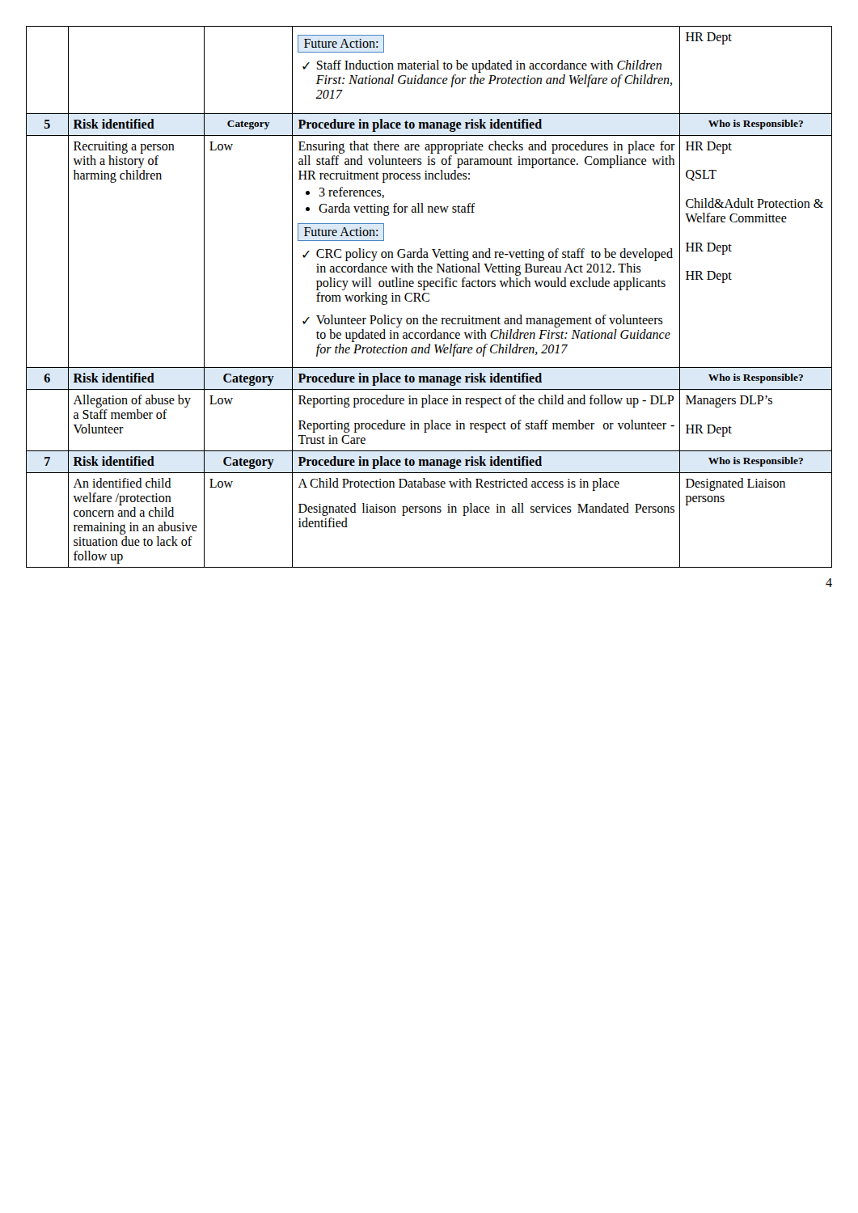| | | | Future Action: Staff Induction material to be updated in accordance with Children First: National Guidance for the Protection and Welfare of Children, 2017 | HR Dept |
| 5 | Risk identified | Category | Procedure in place to manage risk identified | Who is Responsible? |
| | Recruiting a person with a history of harming children | Low | Ensuring that there are appropriate checks and procedures in place for all staff and volunteers is of paramount importance. Compliance with HR recruitment process includes: 3 references, Garda vetting for all new staff Future Action: CRC policy on Garda Vetting and re-vetting of staff to be developed in accordance with the National Vetting Bureau Act 2012. This policy will outline specific factors which would exclude applicants from working in CRC Volunteer Policy on the recruitment and management of volunteers to be updated in accordance with Children First: National Guidance for the Protection and Welfare of Children, 2017 | HR Dept QSLT Child&Adult Protection & Welfare Committee HR Dept HR Dept |
| 6 | Risk identified | Category | Procedure in place to manage risk identified | Who is Responsible? |
| | Allegation of abuse by a Staff member of Volunteer | Low | Reporting procedure in place in respect of the child and follow up - DLP Reporting procedure in place in respect of staff member or volunteer -Trust in Care | Managers DLP’s HR Dept |
| 7 | Risk identified | Category | Procedure in place to manage risk identified | Who is Responsible? |
| | An identified child welfare /protection concern and a child remaining in an abusive situation due to lack of follow up | Low | A Child Protection Database with Restricted access is in place Designated liaison persons in place in all services Mandated Persons identified | Designated Liaison persons |
4